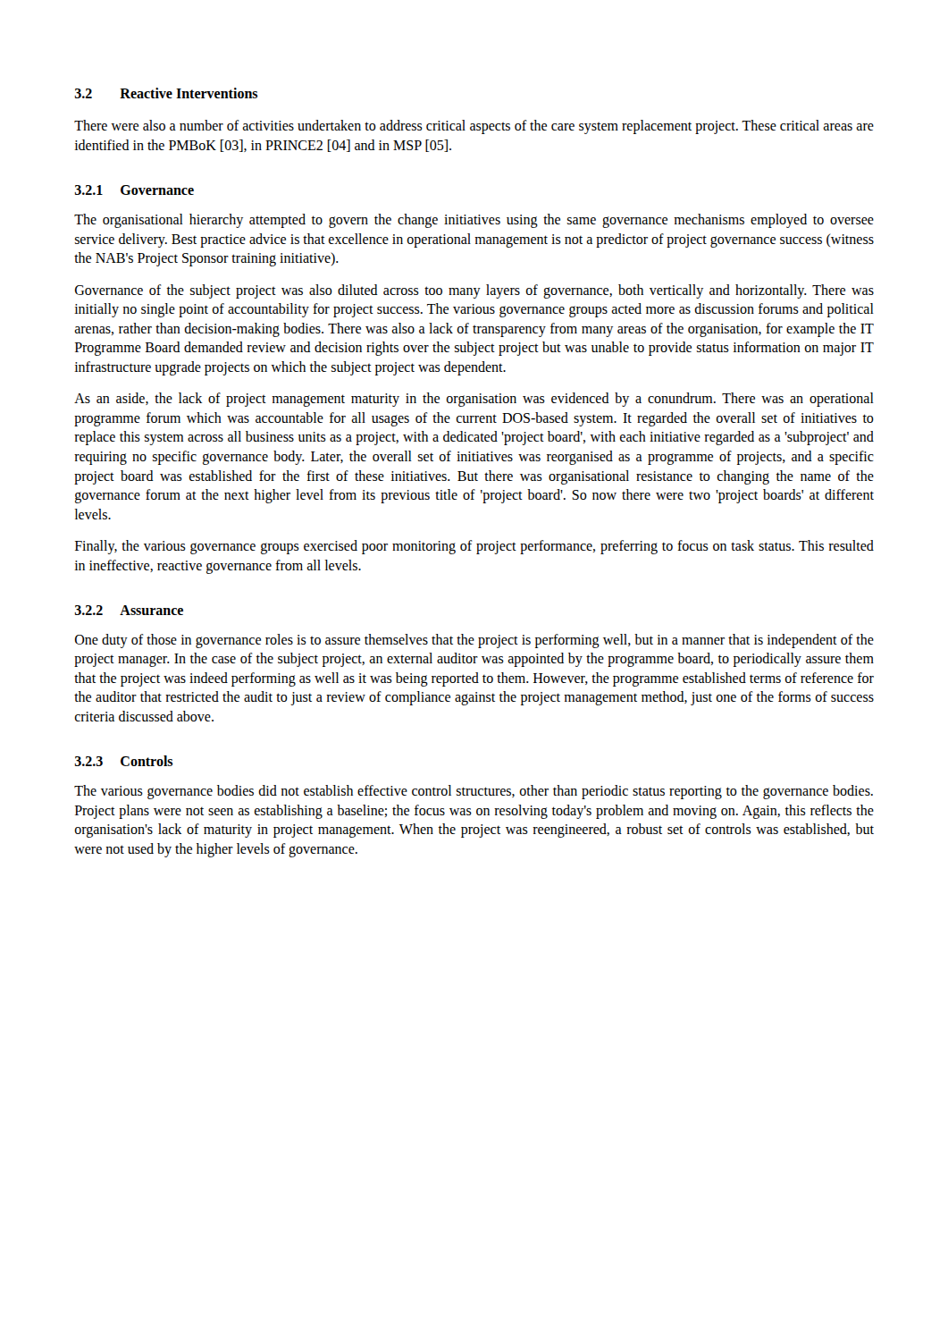3.2 Reactive Interventions
There were also a number of activities undertaken to address critical aspects of the care system replacement project. These critical areas are identified in the PMBoK [03], in PRINCE2 [04] and in MSP [05].
3.2.1 Governance
The organisational hierarchy attempted to govern the change initiatives using the same governance mechanisms employed to oversee service delivery. Best practice advice is that excellence in operational management is not a predictor of project governance success (witness the NAB's Project Sponsor training initiative).
Governance of the subject project was also diluted across too many layers of governance, both vertically and horizontally. There was initially no single point of accountability for project success. The various governance groups acted more as discussion forums and political arenas, rather than decision-making bodies. There was also a lack of transparency from many areas of the organisation, for example the IT Programme Board demanded review and decision rights over the subject project but was unable to provide status information on major IT infrastructure upgrade projects on which the subject project was dependent.
As an aside, the lack of project management maturity in the organisation was evidenced by a conundrum. There was an operational programme forum which was accountable for all usages of the current DOS-based system. It regarded the overall set of initiatives to replace this system across all business units as a project, with a dedicated 'project board', with each initiative regarded as a 'subproject' and requiring no specific governance body. Later, the overall set of initiatives was reorganised as a programme of projects, and a specific project board was established for the first of these initiatives. But there was organisational resistance to changing the name of the governance forum at the next higher level from its previous title of 'project board'. So now there were two 'project boards' at different levels.
Finally, the various governance groups exercised poor monitoring of project performance, preferring to focus on task status. This resulted in ineffective, reactive governance from all levels.
3.2.2 Assurance
One duty of those in governance roles is to assure themselves that the project is performing well, but in a manner that is independent of the project manager. In the case of the subject project, an external auditor was appointed by the programme board, to periodically assure them that the project was indeed performing as well as it was being reported to them. However, the programme established terms of reference for the auditor that restricted the audit to just a review of compliance against the project management method, just one of the forms of success criteria discussed above.
3.2.3 Controls
The various governance bodies did not establish effective control structures, other than periodic status reporting to the governance bodies. Project plans were not seen as establishing a baseline; the focus was on resolving today's problem and moving on. Again, this reflects the organisation's lack of maturity in project management. When the project was reengineered, a robust set of controls was established, but were not used by the higher levels of governance.